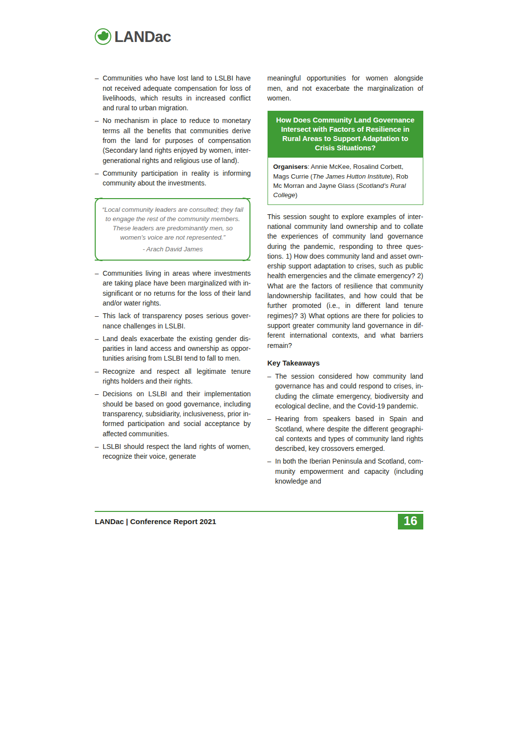LANDac
Communities who have lost land to LSLBI have not received adequate compensation for loss of livelihoods, which results in increased conflict and rural to urban migration.
No mechanism in place to reduce to monetary terms all the benefits that communities derive from the land for purposes of compensation (Secondary land rights enjoyed by women, intergenerational rights and religious use of land).
Community participation in reality is informing community about the investments.
“Local community leaders are consulted; they fail to engage the rest of the community members. These leaders are predominantly men, so women’s voice are not represented.” - Arach David James
Communities living in areas where investments are taking place have been marginalized with insignificant or no returns for the loss of their land and/or water rights.
This lack of transparency poses serious governance challenges in LSLBI.
Land deals exacerbate the existing gender disparities in land access and ownership as opportunities arising from LSLBI tend to fall to men.
Recognize and respect all legitimate tenure rights holders and their rights.
Decisions on LSLBI and their implementation should be based on good governance, including transparency, subsidiarity, inclusiveness, prior informed participation and social acceptance by affected communities.
LSLBI should respect the land rights of women, recognize their voice, generate
meaningful opportunities for women alongside men, and not exacerbate the marginalization of women.
How Does Community Land Governance Intersect with Factors of Resilience in Rural Areas to Support Adaptation to Crisis Situations?
Organisers: Annie McKee, Rosalind Corbett, Mags Currie (The James Hutton Institute), Rob Mc Morran and Jayne Glass (Scotland’s Rural College)
This session sought to explore examples of international community land ownership and to collate the experiences of community land governance during the pandemic, responding to three questions. 1) How does community land and asset ownership support adaptation to crises, such as public health emergencies and the climate emergency? 2) What are the factors of resilience that community landownership facilitates, and how could that be further promoted (i.e., in different land tenure regimes)? 3) What options are there for policies to support greater community land governance in different international contexts, and what barriers remain?
Key Takeaways
The session considered how community land governance has and could respond to crises, including the climate emergency, biodiversity and ecological decline, and the Covid-19 pandemic.
Hearing from speakers based in Spain and Scotland, where despite the different geographical contexts and types of community land rights described, key crossovers emerged.
In both the Iberian Peninsula and Scotland, community empowerment and capacity (including knowledge and
LANDac | Conference Report 2021
16